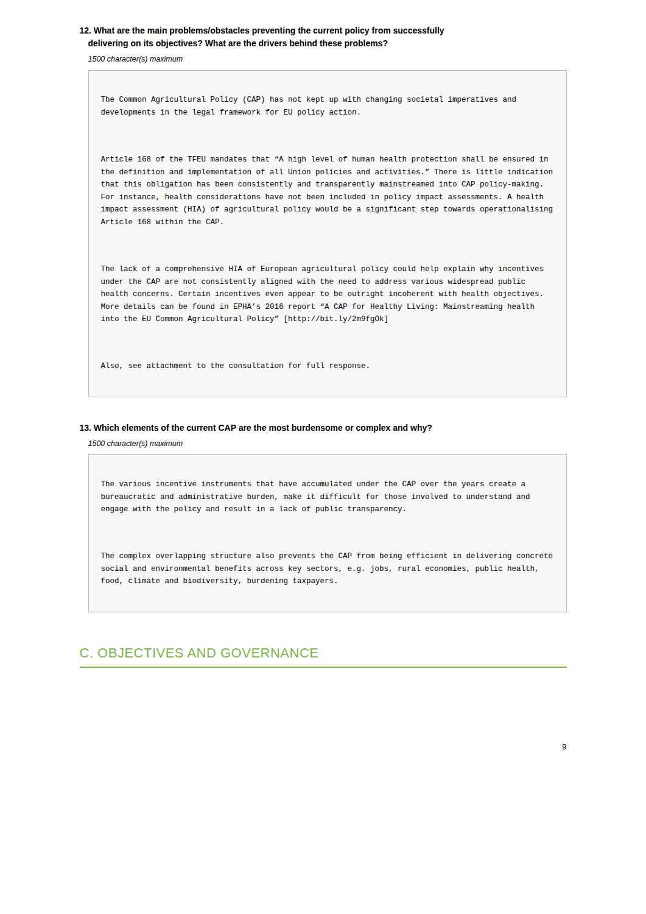12. What are the main problems/obstacles preventing the current policy from successfully
delivering on its objectives? What are the drivers behind these problems?
1500 character(s) maximum
The Common Agricultural Policy (CAP) has not kept up with changing societal imperatives and developments in the legal framework for EU policy action.
Article 168 of the TFEU mandates that “A high level of human health protection shall be ensured in the definition and implementation of all Union policies and activities.” There is little indication that this obligation has been consistently and transparently mainstreamed into CAP policy-making. For instance, health considerations have not been included in policy impact assessments. A health impact assessment (HIA) of agricultural policy would be a significant step towards operationalising Article 168 within the CAP.
The lack of a comprehensive HIA of European agricultural policy could help explain why incentives under the CAP are not consistently aligned with the need to address various widespread public health concerns. Certain incentives even appear to be outright incoherent with health objectives. More details can be found in EPHA’s 2016 report “A CAP for Healthy Living: Mainstreaming health into the EU Common Agricultural Policy” [http://bit.ly/2m9fgOk]
Also, see attachment to the consultation for full response.
13. Which elements of the current CAP are the most burdensome or complex and why?
1500 character(s) maximum
The various incentive instruments that have accumulated under the CAP over the years create a bureaucratic and administrative burden, make it difficult for those involved to understand and engage with the policy and result in a lack of public transparency.
The complex overlapping structure also prevents the CAP from being efficient in delivering concrete social and environmental benefits across key sectors, e.g. jobs, rural economies, public health, food, climate and biodiversity, burdening taxpayers.
C. OBJECTIVES AND GOVERNANCE
9